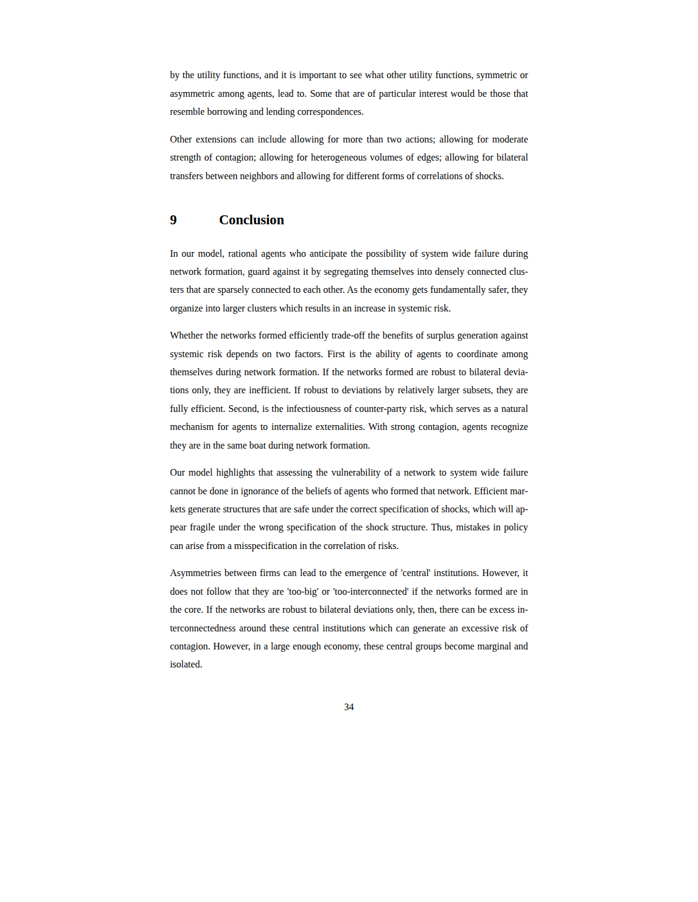by the utility functions, and it is important to see what other utility functions, symmetric or asymmetric among agents, lead to. Some that are of particular interest would be those that resemble borrowing and lending correspondences.
Other extensions can include allowing for more than two actions; allowing for moderate strength of contagion; allowing for heterogeneous volumes of edges; allowing for bilateral transfers between neighbors and allowing for different forms of correlations of shocks.
9 Conclusion
In our model, rational agents who anticipate the possibility of system wide failure during network formation, guard against it by segregating themselves into densely connected clusters that are sparsely connected to each other. As the economy gets fundamentally safer, they organize into larger clusters which results in an increase in systemic risk.
Whether the networks formed efficiently trade-off the benefits of surplus generation against systemic risk depends on two factors. First is the ability of agents to coordinate among themselves during network formation. If the networks formed are robust to bilateral deviations only, they are inefficient. If robust to deviations by relatively larger subsets, they are fully efficient. Second, is the infectiousness of counter-party risk, which serves as a natural mechanism for agents to internalize externalities. With strong contagion, agents recognize they are in the same boat during network formation.
Our model highlights that assessing the vulnerability of a network to system wide failure cannot be done in ignorance of the beliefs of agents who formed that network. Efficient markets generate structures that are safe under the correct specification of shocks, which will appear fragile under the wrong specification of the shock structure. Thus, mistakes in policy can arise from a misspecification in the correlation of risks.
Asymmetries between firms can lead to the emergence of 'central' institutions. However, it does not follow that they are 'too-big' or 'too-interconnected' if the networks formed are in the core. If the networks are robust to bilateral deviations only, then, there can be excess interconnectedness around these central institutions which can generate an excessive risk of contagion. However, in a large enough economy, these central groups become marginal and isolated.
34